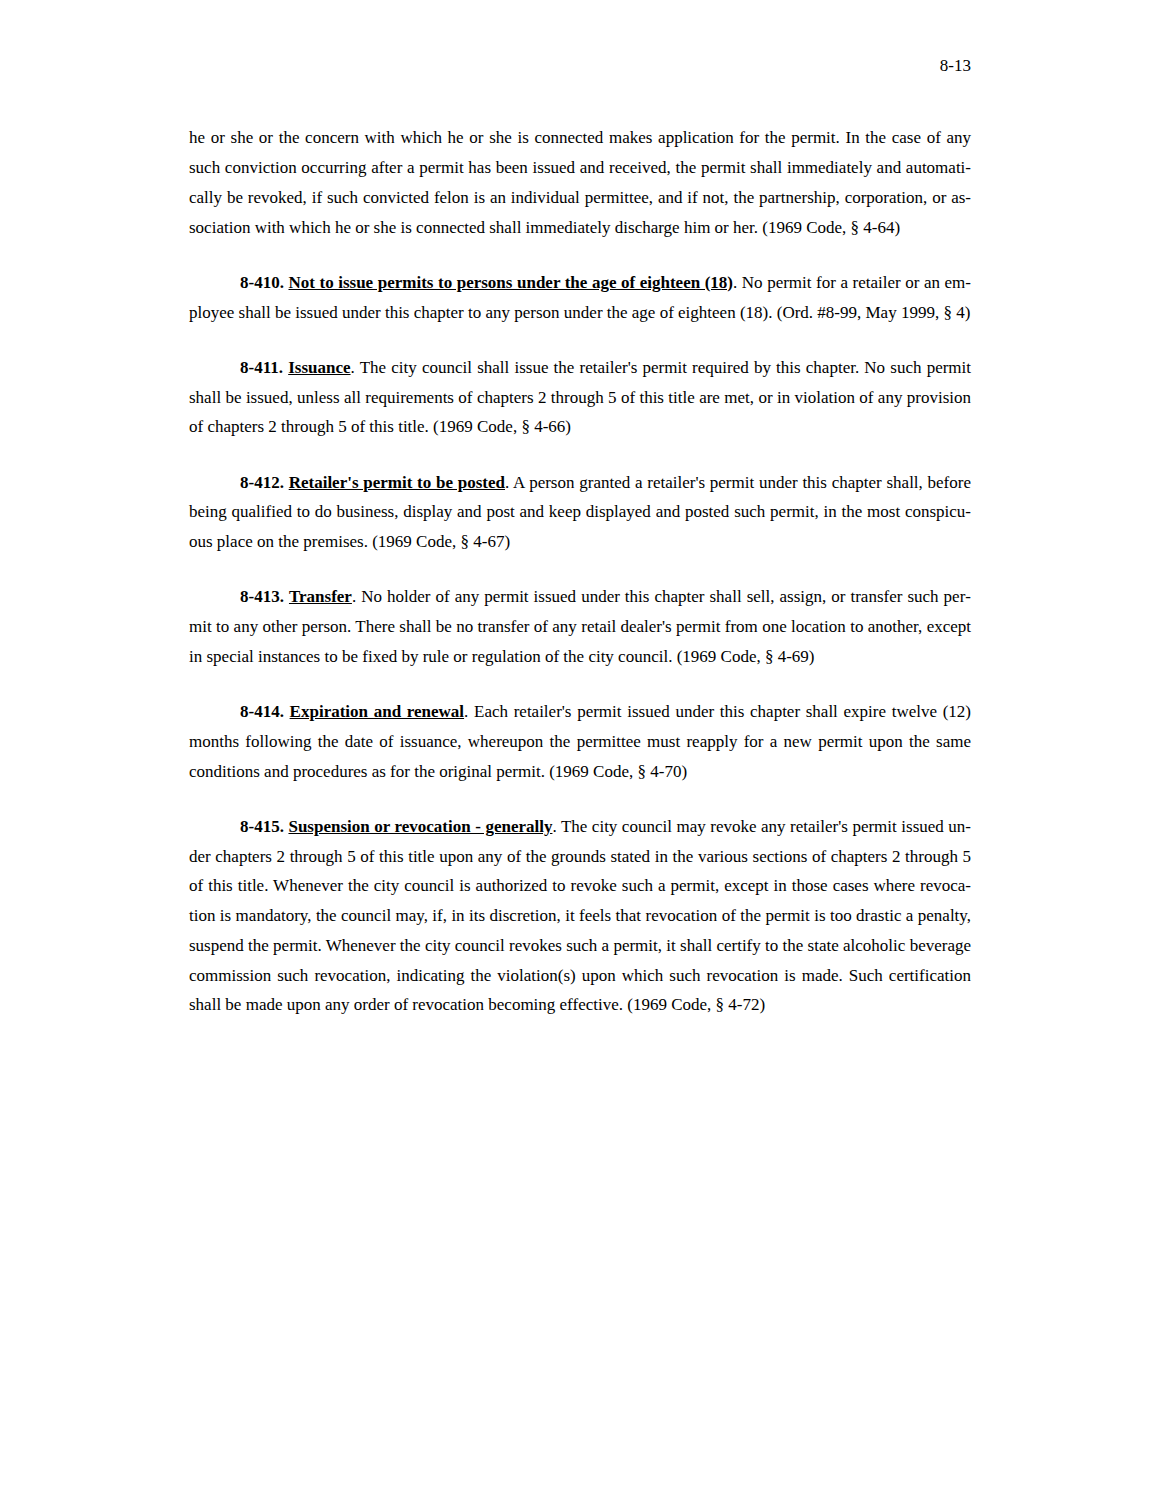8-13
he or she or the concern with which he or she is connected makes application for the permit. In the case of any such conviction occurring after a permit has been issued and received, the permit shall immediately and automatically be revoked, if such convicted felon is an individual permittee, and if not, the partnership, corporation, or association with which he or she is connected shall immediately discharge him or her. (1969 Code, § 4-64)
8-410. Not to issue permits to persons under the age of eighteen (18). No permit for a retailer or an employee shall be issued under this chapter to any person under the age of eighteen (18). (Ord. #8-99, May 1999, § 4)
8-411. Issuance. The city council shall issue the retailer's permit required by this chapter. No such permit shall be issued, unless all requirements of chapters 2 through 5 of this title are met, or in violation of any provision of chapters 2 through 5 of this title. (1969 Code, § 4-66)
8-412. Retailer's permit to be posted. A person granted a retailer's permit under this chapter shall, before being qualified to do business, display and post and keep displayed and posted such permit, in the most conspicuous place on the premises. (1969 Code, § 4-67)
8-413. Transfer. No holder of any permit issued under this chapter shall sell, assign, or transfer such permit to any other person. There shall be no transfer of any retail dealer's permit from one location to another, except in special instances to be fixed by rule or regulation of the city council. (1969 Code, § 4-69)
8-414. Expiration and renewal. Each retailer's permit issued under this chapter shall expire twelve (12) months following the date of issuance, whereupon the permittee must reapply for a new permit upon the same conditions and procedures as for the original permit. (1969 Code, § 4-70)
8-415. Suspension or revocation - generally. The city council may revoke any retailer's permit issued under chapters 2 through 5 of this title upon any of the grounds stated in the various sections of chapters 2 through 5 of this title. Whenever the city council is authorized to revoke such a permit, except in those cases where revocation is mandatory, the council may, if, in its discretion, it feels that revocation of the permit is too drastic a penalty, suspend the permit. Whenever the city council revokes such a permit, it shall certify to the state alcoholic beverage commission such revocation, indicating the violation(s) upon which such revocation is made. Such certification shall be made upon any order of revocation becoming effective. (1969 Code, § 4-72)